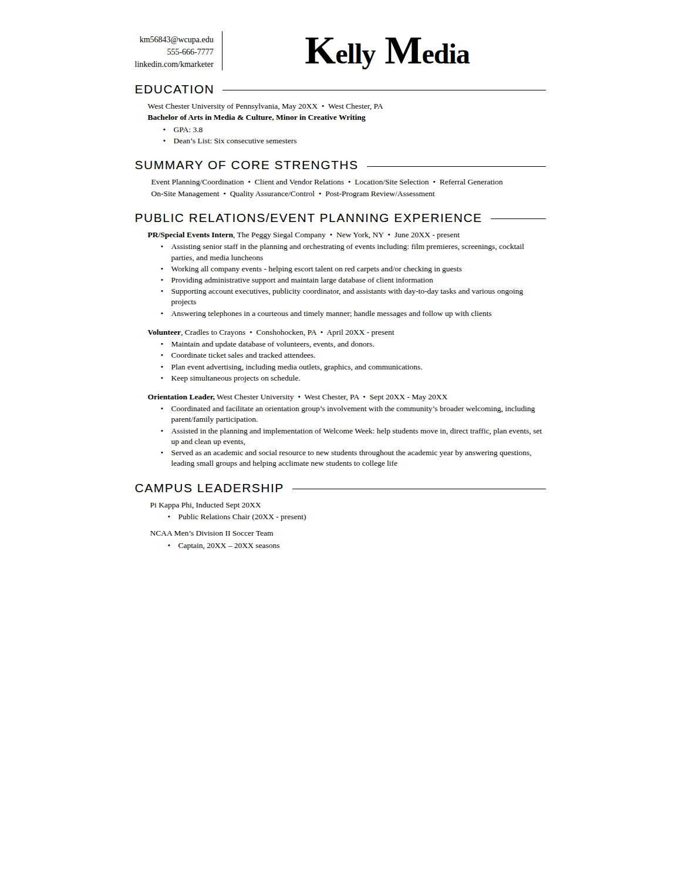km56843@wcupa.edu
555-666-7777
linkedin.com/kmarketer
Kelly Media
Education
West Chester University of Pennsylvania, May 20XX • West Chester, PA
Bachelor of Arts in Media & Culture, Minor in Creative Writing
GPA: 3.8
Dean’s List: Six consecutive semesters
Summary of Core Strengths
Event Planning/Coordination • Client and Vendor Relations • Location/Site Selection • Referral Generation
On-Site Management • Quality Assurance/Control • Post-Program Review/Assessment
Public Relations/Event Planning Experience
PR/Special Events Intern, The Peggy Siegal Company • New York, NY • June 20XX - present
Assisting senior staff in the planning and orchestrating of events including: film premieres, screenings, cocktail parties, and media luncheons
Working all company events - helping escort talent on red carpets and/or checking in guests
Providing administrative support and maintain large database of client information
Supporting account executives, publicity coordinator, and assistants with day-to-day tasks and various ongoing projects
Answering telephones in a courteous and timely manner; handle messages and follow up with clients
Volunteer, Cradles to Crayons • Conshohocken, PA • April 20XX - present
Maintain and update database of volunteers, events, and donors.
Coordinate ticket sales and tracked attendees.
Plan event advertising, including media outlets, graphics, and communications.
Keep simultaneous projects on schedule.
Orientation Leader, West Chester University • West Chester, PA • Sept 20XX - May 20XX
Coordinated and facilitate an orientation group’s involvement with the community’s broader welcoming, including parent/family participation.
Assisted in the planning and implementation of Welcome Week: help students move in, direct traffic, plan events, set up and clean up events,
Served as an academic and social resource to new students throughout the academic year by answering questions, leading small groups and helping acclimate new students to college life
Campus Leadership
Pi Kappa Phi, Inducted Sept 20XX
Public Relations Chair (20XX - present)
NCAA Men’s Division II Soccer Team
Captain, 20XX – 20XX seasons